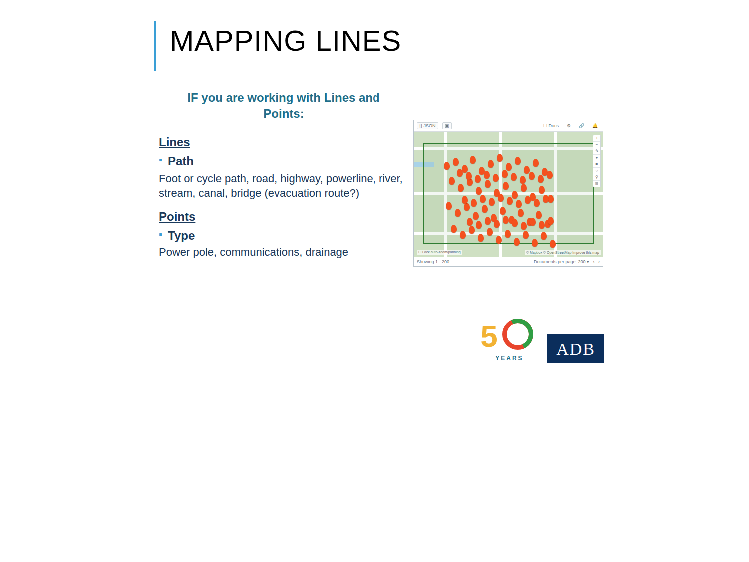MAPPING LINES
IF you are working with Lines and Points:
Lines
Path
Foot or cycle path, road, highway, powerline, river, stream, canal, bridge (evacuation route?)
Points
Type
Power pole, communications, drainage
{} JSON▣
☐ Docs⚙🔗🔔
+
−
✎
●
■
○
⚲
🗑
☐ Lock auto-zoom/panning
© Mapbox © OpenStreetMap Improve this map
Showing 1 - 200
Documents per page: 200 ▾ ‹ ›
5
YEARS
ADB